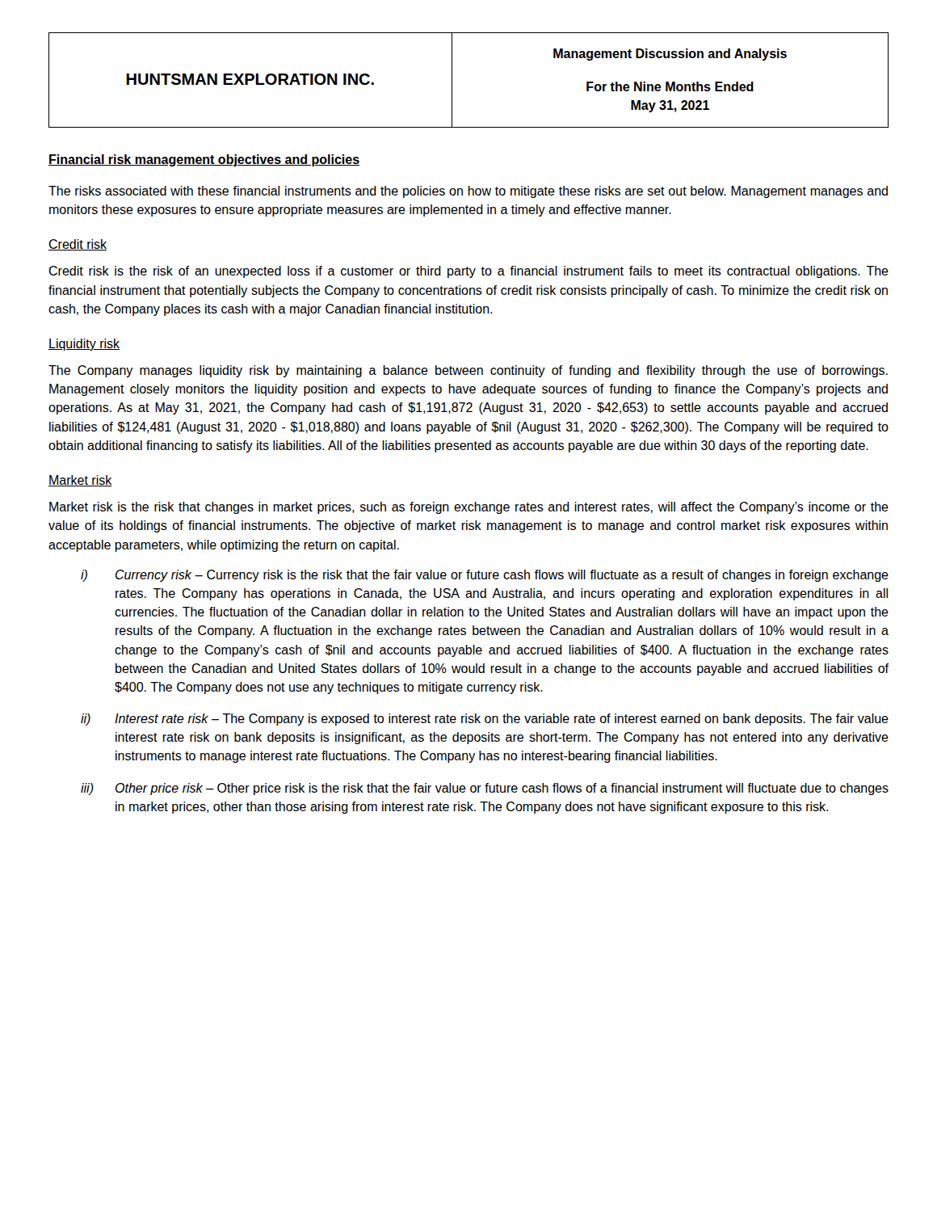| HUNTSMAN EXPLORATION INC. | Management Discussion and Analysis For the Nine Months Ended May 31, 2021 |
Financial risk management objectives and policies
The risks associated with these financial instruments and the policies on how to mitigate these risks are set out below. Management manages and monitors these exposures to ensure appropriate measures are implemented in a timely and effective manner.
Credit risk
Credit risk is the risk of an unexpected loss if a customer or third party to a financial instrument fails to meet its contractual obligations. The financial instrument that potentially subjects the Company to concentrations of credit risk consists principally of cash. To minimize the credit risk on cash, the Company places its cash with a major Canadian financial institution.
Liquidity risk
The Company manages liquidity risk by maintaining a balance between continuity of funding and flexibility through the use of borrowings. Management closely monitors the liquidity position and expects to have adequate sources of funding to finance the Company’s projects and operations. As at May 31, 2021, the Company had cash of $1,191,872 (August 31, 2020 - $42,653) to settle accounts payable and accrued liabilities of $124,481 (August 31, 2020 - $1,018,880) and loans payable of $nil (August 31, 2020 - $262,300). The Company will be required to obtain additional financing to satisfy its liabilities. All of the liabilities presented as accounts payable are due within 30 days of the reporting date.
Market risk
Market risk is the risk that changes in market prices, such as foreign exchange rates and interest rates, will affect the Company’s income or the value of its holdings of financial instruments. The objective of market risk management is to manage and control market risk exposures within acceptable parameters, while optimizing the return on capital.
i) Currency risk – Currency risk is the risk that the fair value or future cash flows will fluctuate as a result of changes in foreign exchange rates. The Company has operations in Canada, the USA and Australia, and incurs operating and exploration expenditures in all currencies. The fluctuation of the Canadian dollar in relation to the United States and Australian dollars will have an impact upon the results of the Company. A fluctuation in the exchange rates between the Canadian and Australian dollars of 10% would result in a change to the Company’s cash of $nil and accounts payable and accrued liabilities of $400. A fluctuation in the exchange rates between the Canadian and United States dollars of 10% would result in a change to the accounts payable and accrued liabilities of $400. The Company does not use any techniques to mitigate currency risk.
ii) Interest rate risk – The Company is exposed to interest rate risk on the variable rate of interest earned on bank deposits. The fair value interest rate risk on bank deposits is insignificant, as the deposits are short-term. The Company has not entered into any derivative instruments to manage interest rate fluctuations. The Company has no interest-bearing financial liabilities.
iii) Other price risk – Other price risk is the risk that the fair value or future cash flows of a financial instrument will fluctuate due to changes in market prices, other than those arising from interest rate risk. The Company does not have significant exposure to this risk.